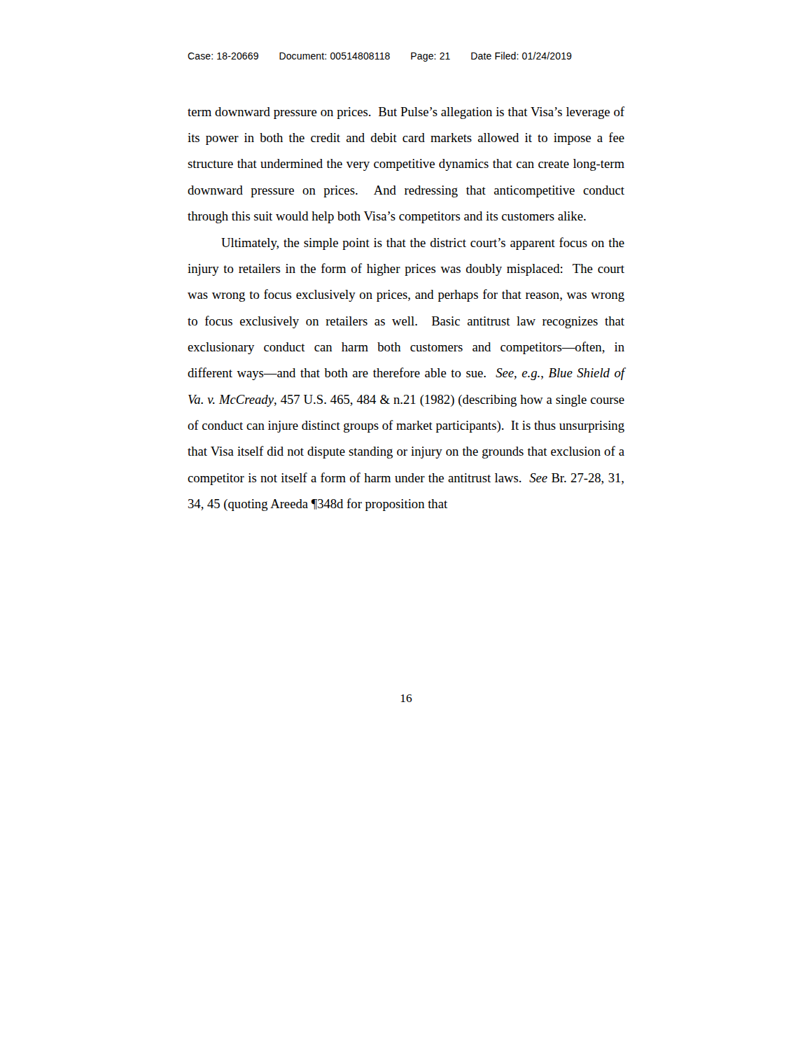Case: 18-20669 Document: 00514808118 Page: 21 Date Filed: 01/24/2019
term downward pressure on prices. But Pulse’s allegation is that Visa’s leverage of its power in both the credit and debit card markets allowed it to impose a fee structure that undermined the very competitive dynamics that can create long-term downward pressure on prices. And redressing that anticompetitive conduct through this suit would help both Visa’s competitors and its customers alike.
Ultimately, the simple point is that the district court’s apparent focus on the injury to retailers in the form of higher prices was doubly misplaced: The court was wrong to focus exclusively on prices, and perhaps for that reason, was wrong to focus exclusively on retailers as well. Basic antitrust law recognizes that exclusionary conduct can harm both customers and competitors—often, in different ways—and that both are therefore able to sue. See, e.g., Blue Shield of Va. v. McCready, 457 U.S. 465, 484 & n.21 (1982) (describing how a single course of conduct can injure distinct groups of market participants). It is thus unsurprising that Visa itself did not dispute standing or injury on the grounds that exclusion of a competitor is not itself a form of harm under the antitrust laws. See Br. 27-28, 31, 34, 45 (quoting Areeda ¶348d for proposition that
16